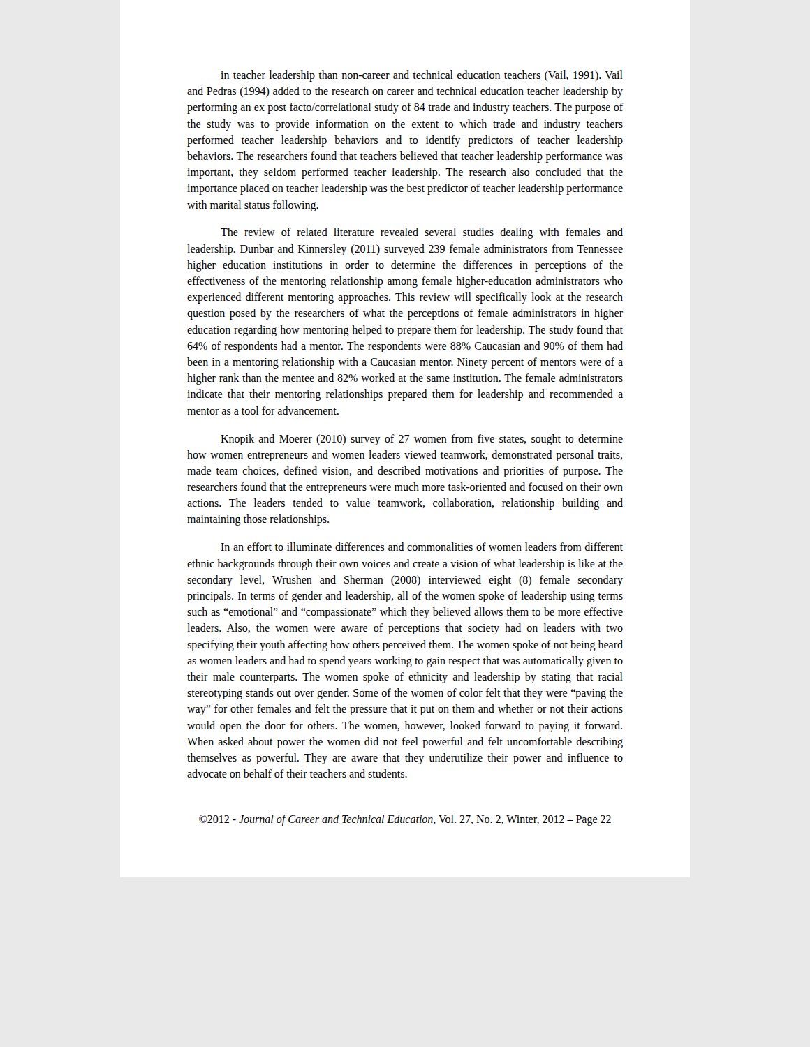in teacher leadership than non-career and technical education teachers (Vail, 1991). Vail and Pedras (1994) added to the research on career and technical education teacher leadership by performing an ex post facto/correlational study of 84 trade and industry teachers. The purpose of the study was to provide information on the extent to which trade and industry teachers performed teacher leadership behaviors and to identify predictors of teacher leadership behaviors. The researchers found that teachers believed that teacher leadership performance was important, they seldom performed teacher leadership. The research also concluded that the importance placed on teacher leadership was the best predictor of teacher leadership performance with marital status following.
The review of related literature revealed several studies dealing with females and leadership. Dunbar and Kinnersley (2011) surveyed 239 female administrators from Tennessee higher education institutions in order to determine the differences in perceptions of the effectiveness of the mentoring relationship among female higher-education administrators who experienced different mentoring approaches. This review will specifically look at the research question posed by the researchers of what the perceptions of female administrators in higher education regarding how mentoring helped to prepare them for leadership. The study found that 64% of respondents had a mentor. The respondents were 88% Caucasian and 90% of them had been in a mentoring relationship with a Caucasian mentor. Ninety percent of mentors were of a higher rank than the mentee and 82% worked at the same institution. The female administrators indicate that their mentoring relationships prepared them for leadership and recommended a mentor as a tool for advancement.
Knopik and Moerer (2010) survey of 27 women from five states, sought to determine how women entrepreneurs and women leaders viewed teamwork, demonstrated personal traits, made team choices, defined vision, and described motivations and priorities of purpose. The researchers found that the entrepreneurs were much more task-oriented and focused on their own actions. The leaders tended to value teamwork, collaboration, relationship building and maintaining those relationships.
In an effort to illuminate differences and commonalities of women leaders from different ethnic backgrounds through their own voices and create a vision of what leadership is like at the secondary level, Wrushen and Sherman (2008) interviewed eight (8) female secondary principals. In terms of gender and leadership, all of the women spoke of leadership using terms such as “emotional” and “compassionate” which they believed allows them to be more effective leaders. Also, the women were aware of perceptions that society had on leaders with two specifying their youth affecting how others perceived them. The women spoke of not being heard as women leaders and had to spend years working to gain respect that was automatically given to their male counterparts. The women spoke of ethnicity and leadership by stating that racial stereotyping stands out over gender. Some of the women of color felt that they were “paving the way” for other females and felt the pressure that it put on them and whether or not their actions would open the door for others. The women, however, looked forward to paying it forward. When asked about power the women did not feel powerful and felt uncomfortable describing themselves as powerful. They are aware that they underutilize their power and influence to advocate on behalf of their teachers and students.
©2012 - Journal of Career and Technical Education, Vol. 27, No. 2, Winter, 2012 – Page 22